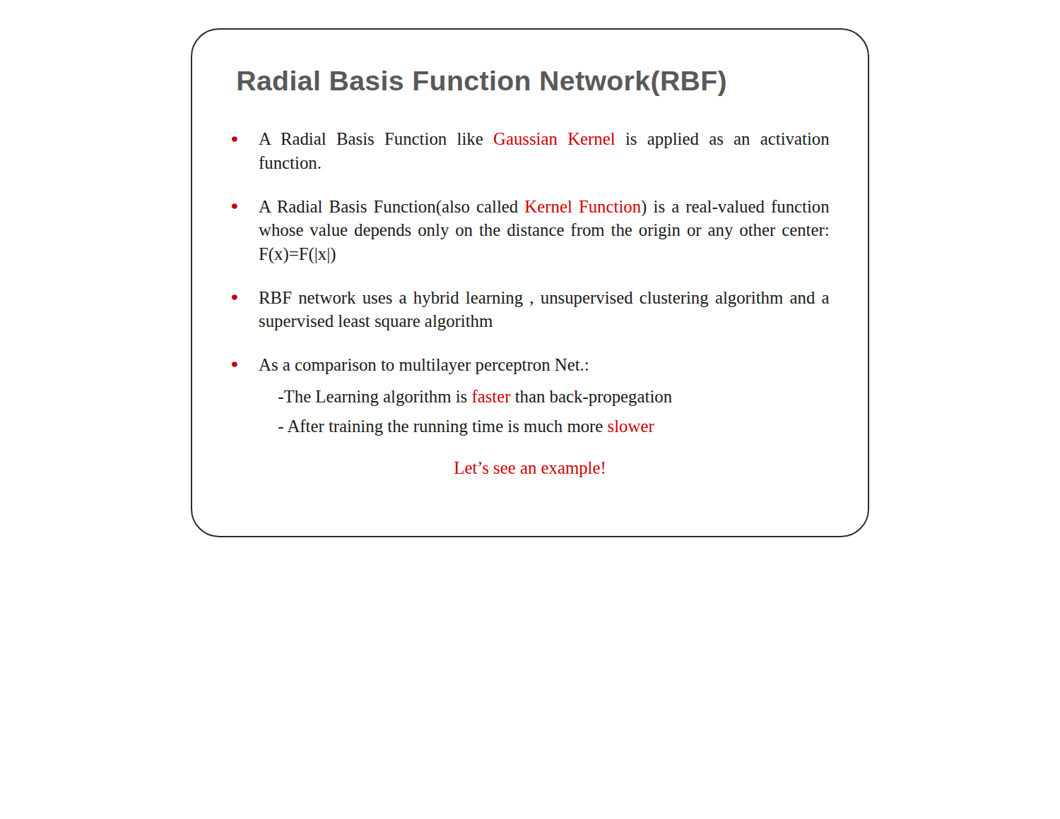Radial Basis Function Network(RBF)
A Radial Basis Function like Gaussian Kernel is applied as an activation function.
A Radial Basis Function(also called Kernel Function) is a real-valued function whose value depends only on the distance from the origin or any other center: F(x)=F(|x|)
RBF network uses a hybrid learning , unsupervised clustering algorithm and a supervised least square algorithm
As a comparison to multilayer perceptron Net.:
-The Learning algorithm is faster than back-propegation
- After training the running time is much more slower
Let’s see an example!